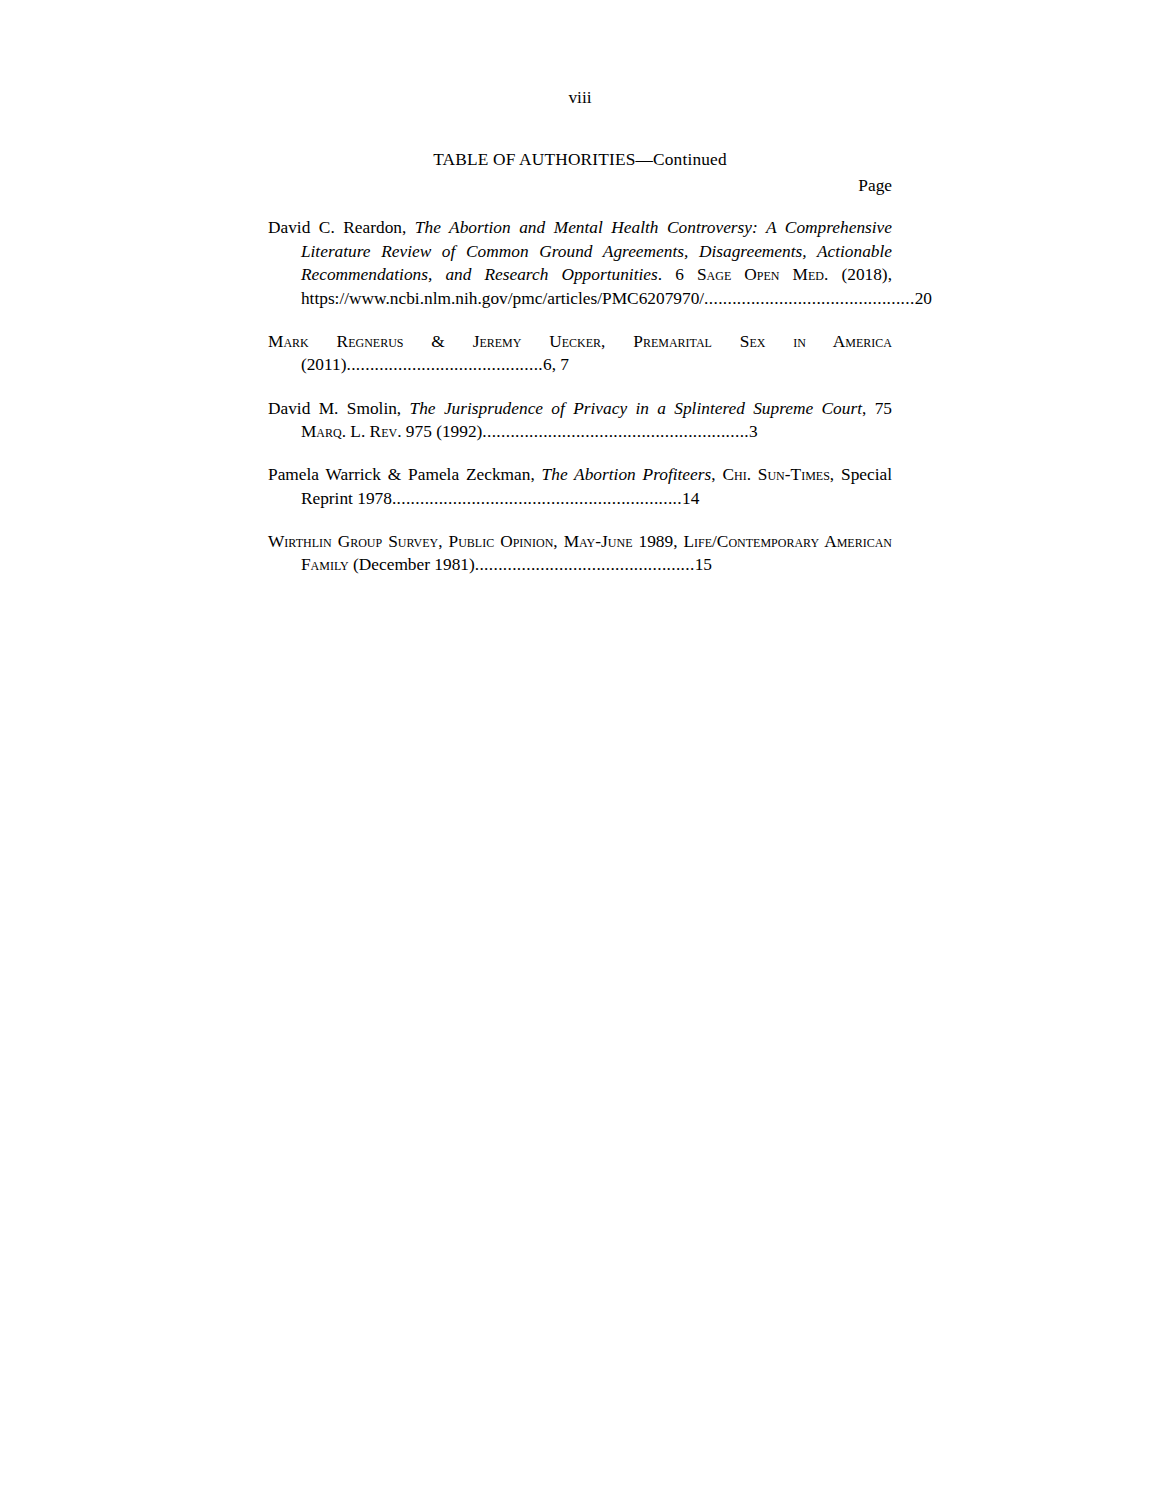viii
TABLE OF AUTHORITIES—Continued
Page
David C. Reardon, The Abortion and Mental Health Controversy: A Comprehensive Literature Review of Common Ground Agreements, Disagreements, Actionable Recommendations, and Research Opportunities. 6 Sage Open Med. (2018), https://www.ncbi.nlm.nih.gov/pmc/articles/PMC6207970/............................................. 20
Mark Regnerus & Jeremy Uecker, Premarital Sex in America (2011).......................................... 6, 7
David M. Smolin, The Jurisprudence of Privacy in a Splintered Supreme Court, 75 Marq. L. Rev. 975 (1992)......................................................... 3
Pamela Warrick & Pamela Zeckman, The Abortion Profiteers, Chi. Sun-Times, Special Reprint 1978.............................................................. 14
Wirthlin Group Survey, Public Opinion, May-June 1989, Life/Contemporary American Family (December 1981)............................................... 15